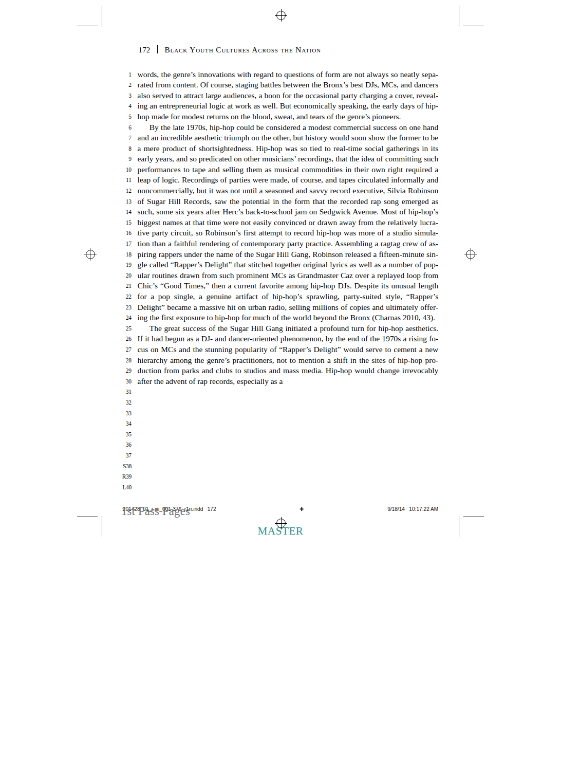172 Black Youth Cultures Across the Nation
1
2
3
4
5
6
7
8
9
10
11
12
13
14
15
16
17
18
19
20
21
22
23
24
25
26
27
28
29
30
31
32
33
34
35
36
37
S38
R39
L40
words, the genre’s innovations with regard to questions of form are not always so neatly separated from content. Of course, staging battles between the Bronx’s best DJs, MCs, and dancers also served to attract large audiences, a boon for the occasional party charging a cover, revealing an entrepreneurial logic at work as well. But economically speaking, the early days of hip-hop made for modest returns on the blood, sweat, and tears of the genre’s pioneers.
By the late 1970s, hip-hop could be considered a modest commercial success on one hand and an incredible aesthetic triumph on the other, but history would soon show the former to be a mere product of shortsightedness. Hip-hop was so tied to real-time social gatherings in its early years, and so predicated on other musicians’ recordings, that the idea of committing such performances to tape and selling them as musical commodities in their own right required a leap of logic. Recordings of parties were made, of course, and tapes circulated informally and noncommercially, but it was not until a seasoned and savvy record executive, Silvia Robinson of Sugar Hill Records, saw the potential in the form that the recorded rap song emerged as such, some six years after Herc’s back-to-school jam on Sedgwick Avenue. Most of hip-hop’s biggest names at that time were not easily convinced or drawn away from the relatively lucrative party circuit, so Robinson’s first attempt to record hip-hop was more of a studio simulation than a faithful rendering of contemporary party practice. Assembling a ragtag crew of aspiring rappers under the name of the Sugar Hill Gang, Robinson released a fifteen-minute single called “Rapper’s Delight” that stitched together original lyrics as well as a number of popular routines drawn from such prominent MCs as Grandmaster Caz over a replayed loop from Chic’s “Good Times,” then a current favorite among hip-hop DJs. Despite its unusual length for a pop single, a genuine artifact of hip-hop’s sprawling, party-suited style, “Rapper’s Delight” became a massive hit on urban radio, selling millions of copies and ultimately offering the first exposure to hip-hop for much of the world beyond the Bronx (Charnas 2010, 43).
The great success of the Sugar Hill Gang initiated a profound turn for hip-hop aesthetics. If it had begun as a DJ- and dancer-oriented phenomenon, by the end of the 1970s a rising focus on MCs and the stunning popularity of “Rapper’s Delight” would serve to cement a new hierarchy among the genre’s practitioners, not to mention a shift in the sites of hip-hop production from parks and clubs to studios and mass media. Hip-hop would change irrevocably after the advent of rap records, especially as a
201428_01_i-xii_001-376_r1ri.indd 172 ✚ 9/18/14 10:17:22 AM
1st Pass Pages
MASTER